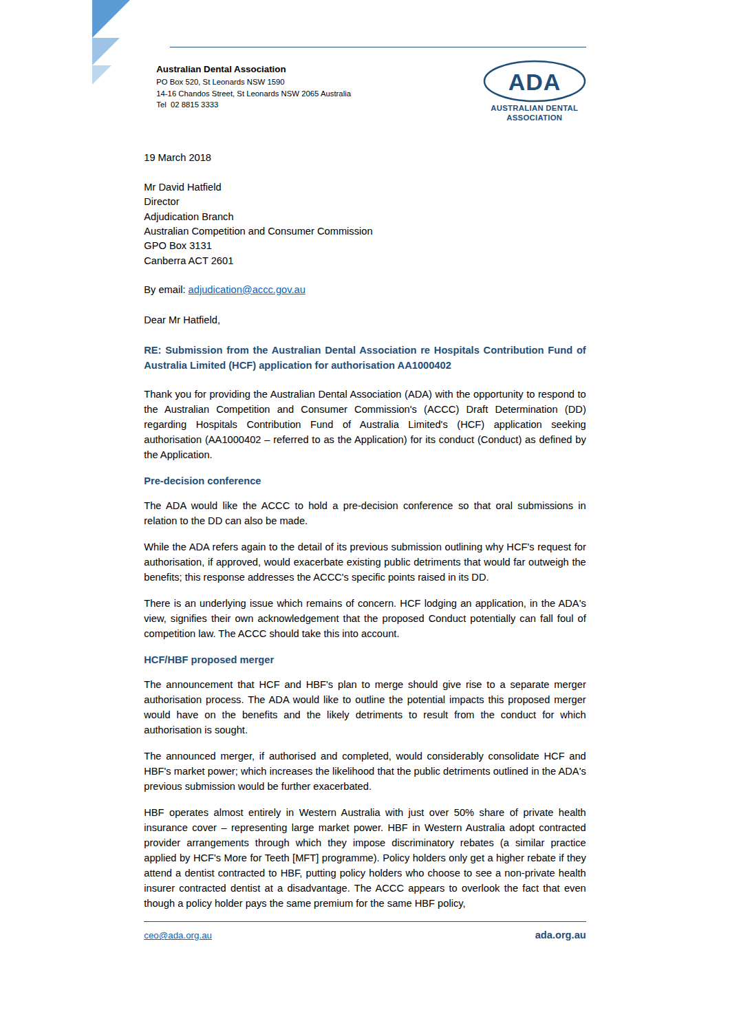Australian Dental Association
PO Box 520, St Leonards NSW 1590
14-16 Chandos Street, St Leonards NSW 2065 Australia
Tel 02 8815 3333
ADA
AUSTRALIAN DENTAL
ASSOCIATION
19 March 2018
Mr David Hatfield
Director
Adjudication Branch
Australian Competition and Consumer Commission
GPO Box 3131
Canberra ACT 2601
By email: adjudication@accc.gov.au
Dear Mr Hatfield,
RE: Submission from the Australian Dental Association re Hospitals Contribution Fund of Australia Limited (HCF) application for authorisation AA1000402
Thank you for providing the Australian Dental Association (ADA) with the opportunity to respond to the Australian Competition and Consumer Commission's (ACCC) Draft Determination (DD) regarding Hospitals Contribution Fund of Australia Limited's (HCF) application seeking authorisation (AA1000402 – referred to as the Application) for its conduct (Conduct) as defined by the Application.
Pre-decision conference
The ADA would like the ACCC to hold a pre-decision conference so that oral submissions in relation to the DD can also be made.
While the ADA refers again to the detail of its previous submission outlining why HCF's request for authorisation, if approved, would exacerbate existing public detriments that would far outweigh the benefits; this response addresses the ACCC's specific points raised in its DD.
There is an underlying issue which remains of concern. HCF lodging an application, in the ADA's view, signifies their own acknowledgement that the proposed Conduct potentially can fall foul of competition law. The ACCC should take this into account.
HCF/HBF proposed merger
The announcement that HCF and HBF's plan to merge should give rise to a separate merger authorisation process. The ADA would like to outline the potential impacts this proposed merger would have on the benefits and the likely detriments to result from the conduct for which authorisation is sought.
The announced merger, if authorised and completed, would considerably consolidate HCF and HBF's market power; which increases the likelihood that the public detriments outlined in the ADA's previous submission would be further exacerbated.
HBF operates almost entirely in Western Australia with just over 50% share of private health insurance cover – representing large market power. HBF in Western Australia adopt contracted provider arrangements through which they impose discriminatory rebates (a similar practice applied by HCF's More for Teeth [MFT] programme). Policy holders only get a higher rebate if they attend a dentist contracted to HBF, putting policy holders who choose to see a non-private health insurer contracted dentist at a disadvantage. The ACCC appears to overlook the fact that even though a policy holder pays the same premium for the same HBF policy,
ceo@ada.org.au
ada.org.au